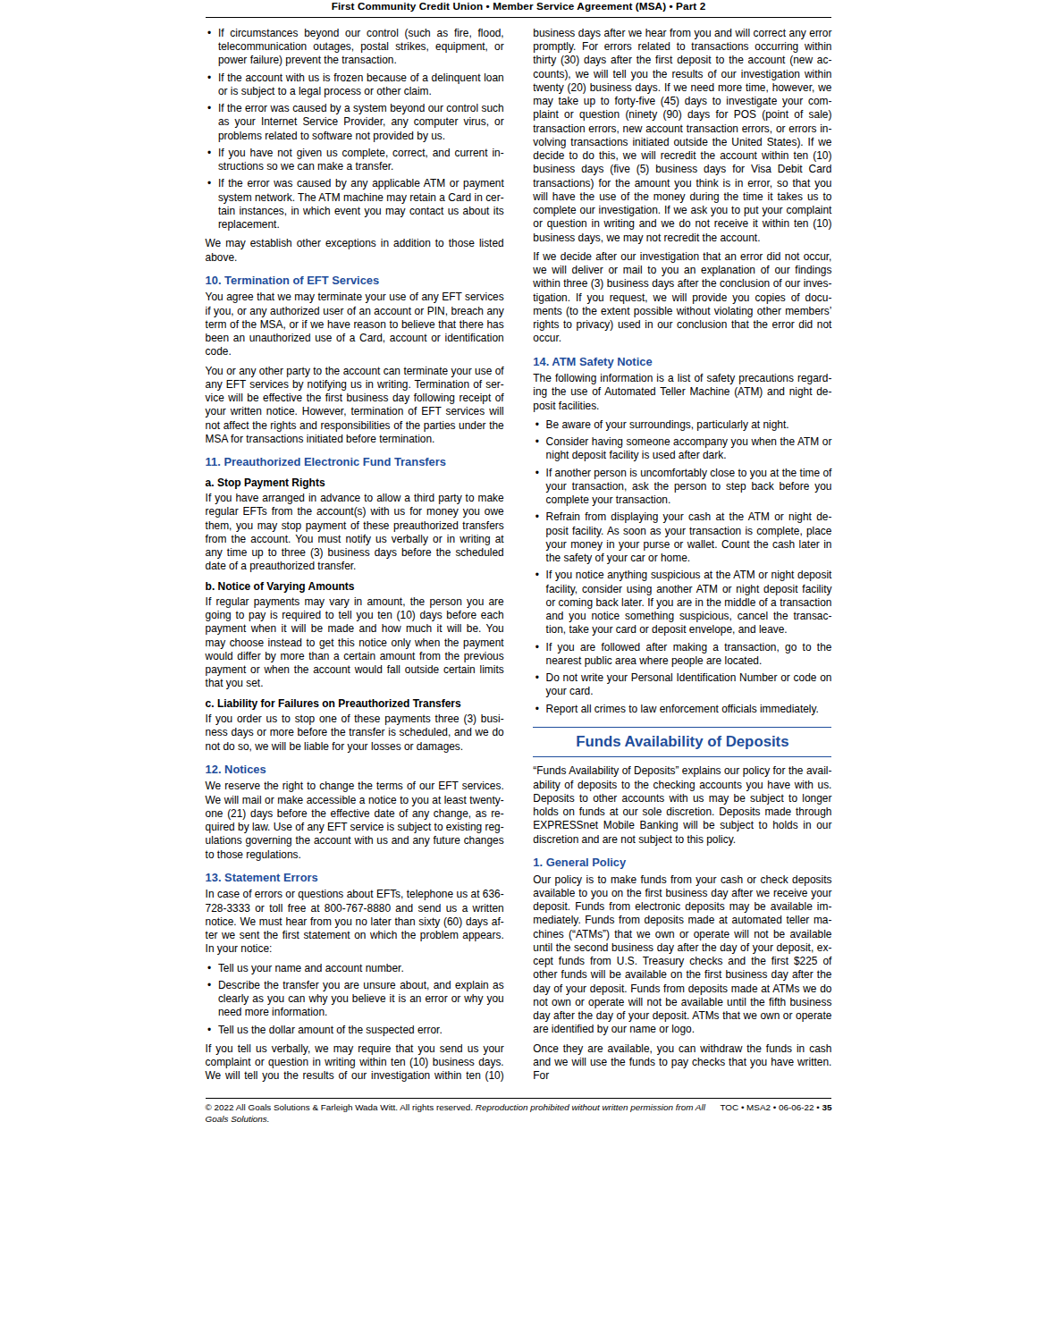First Community Credit Union • Member Service Agreement (MSA) • Part 2
If circumstances beyond our control (such as fire, flood, telecommunication outages, postal strikes, equipment, or power failure) prevent the transaction.
If the account with us is frozen because of a delinquent loan or is subject to a legal process or other claim.
If the error was caused by a system beyond our control such as your Internet Service Provider, any computer virus, or problems related to software not provided by us.
If you have not given us complete, correct, and current instructions so we can make a transfer.
If the error was caused by any applicable ATM or payment system network. The ATM machine may retain a Card in certain instances, in which event you may contact us about its replacement.
We may establish other exceptions in addition to those listed above.
10. Termination of EFT Services
You agree that we may terminate your use of any EFT services if you, or any authorized user of an account or PIN, breach any term of the MSA, or if we have reason to believe that there has been an unauthorized use of a Card, account or identification code.
You or any other party to the account can terminate your use of any EFT services by notifying us in writing. Termination of service will be effective the first business day following receipt of your written notice. However, termination of EFT services will not affect the rights and responsibilities of the parties under the MSA for transactions initiated before termination.
11. Preauthorized Electronic Fund Transfers
a. Stop Payment Rights
If you have arranged in advance to allow a third party to make regular EFTs from the account(s) with us for money you owe them, you may stop payment of these preauthorized transfers from the account. You must notify us verbally or in writing at any time up to three (3) business days before the scheduled date of a preauthorized transfer.
b. Notice of Varying Amounts
If regular payments may vary in amount, the person you are going to pay is required to tell you ten (10) days before each payment when it will be made and how much it will be. You may choose instead to get this notice only when the payment would differ by more than a certain amount from the previous payment or when the account would fall outside certain limits that you set.
c. Liability for Failures on Preauthorized Transfers
If you order us to stop one of these payments three (3) business days or more before the transfer is scheduled, and we do not do so, we will be liable for your losses or damages.
12. Notices
We reserve the right to change the terms of our EFT services. We will mail or make accessible a notice to you at least twenty-one (21) days before the effective date of any change, as required by law. Use of any EFT service is subject to existing regulations governing the account with us and any future changes to those regulations.
13. Statement Errors
In case of errors or questions about EFTs, telephone us at 636-728-3333 or toll free at 800-767-8880 and send us a written notice. We must hear from you no later than sixty (60) days after we sent the first statement on which the problem appears. In your notice:
Tell us your name and account number.
Describe the transfer you are unsure about, and explain as clearly as you can why you believe it is an error or why you need more information.
Tell us the dollar amount of the suspected error.
If you tell us verbally, we may require that you send us your complaint or question in writing within ten (10) business days. We will tell you the results of our investigation within ten (10) business days after we hear from you and will correct any error promptly. For errors related to transactions occurring within thirty (30) days after the first deposit to the account (new accounts), we will tell you the results of our investigation within twenty (20) business days. If we need more time, however, we may take up to forty-five (45) days to investigate your complaint or question (ninety (90) days for POS (point of sale) transaction errors, new account transaction errors, or errors involving transactions initiated outside the United States). If we decide to do this, we will recredit the account within ten (10) business days (five (5) business days for Visa Debit Card transactions) for the amount you think is in error, so that you will have the use of the money during the time it takes us to complete our investigation. If we ask you to put your complaint or question in writing and we do not receive it within ten (10) business days, we may not recredit the account.
If we decide after our investigation that an error did not occur, we will deliver or mail to you an explanation of our findings within three (3) business days after the conclusion of our investigation. If you request, we will provide you copies of documents (to the extent possible without violating other members’ rights to privacy) used in our conclusion that the error did not occur.
14. ATM Safety Notice
The following information is a list of safety precautions regarding the use of Automated Teller Machine (ATM) and night deposit facilities.
Be aware of your surroundings, particularly at night.
Consider having someone accompany you when the ATM or night deposit facility is used after dark.
If another person is uncomfortably close to you at the time of your transaction, ask the person to step back before you complete your transaction.
Refrain from displaying your cash at the ATM or night deposit facility. As soon as your transaction is complete, place your money in your purse or wallet. Count the cash later in the safety of your car or home.
If you notice anything suspicious at the ATM or night deposit facility, consider using another ATM or night deposit facility or coming back later. If you are in the middle of a transaction and you notice something suspicious, cancel the transaction, take your card or deposit envelope, and leave.
If you are followed after making a transaction, go to the nearest public area where people are located.
Do not write your Personal Identification Number or code on your card.
Report all crimes to law enforcement officials immediately.
Funds Availability of Deposits
“Funds Availability of Deposits” explains our policy for the availability of deposits to the checking accounts you have with us. Deposits to other accounts with us may be subject to longer holds on funds at our sole discretion. Deposits made through EXPRESSnet Mobile Banking will be subject to holds in our discretion and are not subject to this policy.
1. General Policy
Our policy is to make funds from your cash or check deposits available to you on the first business day after we receive your deposit. Funds from electronic deposits may be available immediately. Funds from deposits made at automated teller machines (“ATMs”) that we own or operate will not be available until the second business day after the day of your deposit, except funds from U.S. Treasury checks and the first $225 of other funds will be available on the first business day after the day of your deposit. Funds from deposits made at ATMs we do not own or operate will not be available until the fifth business day after the day of your deposit. ATMs that we own or operate are identified by our name or logo.
Once they are available, you can withdraw the funds in cash and we will use the funds to pay checks that you have written. For
© 2022 All Goals Solutions & Farleigh Wada Witt. All rights reserved. Reproduction prohibited without written permission from All Goals Solutions.
TOC • MSA2 • 06-06-22 • 35